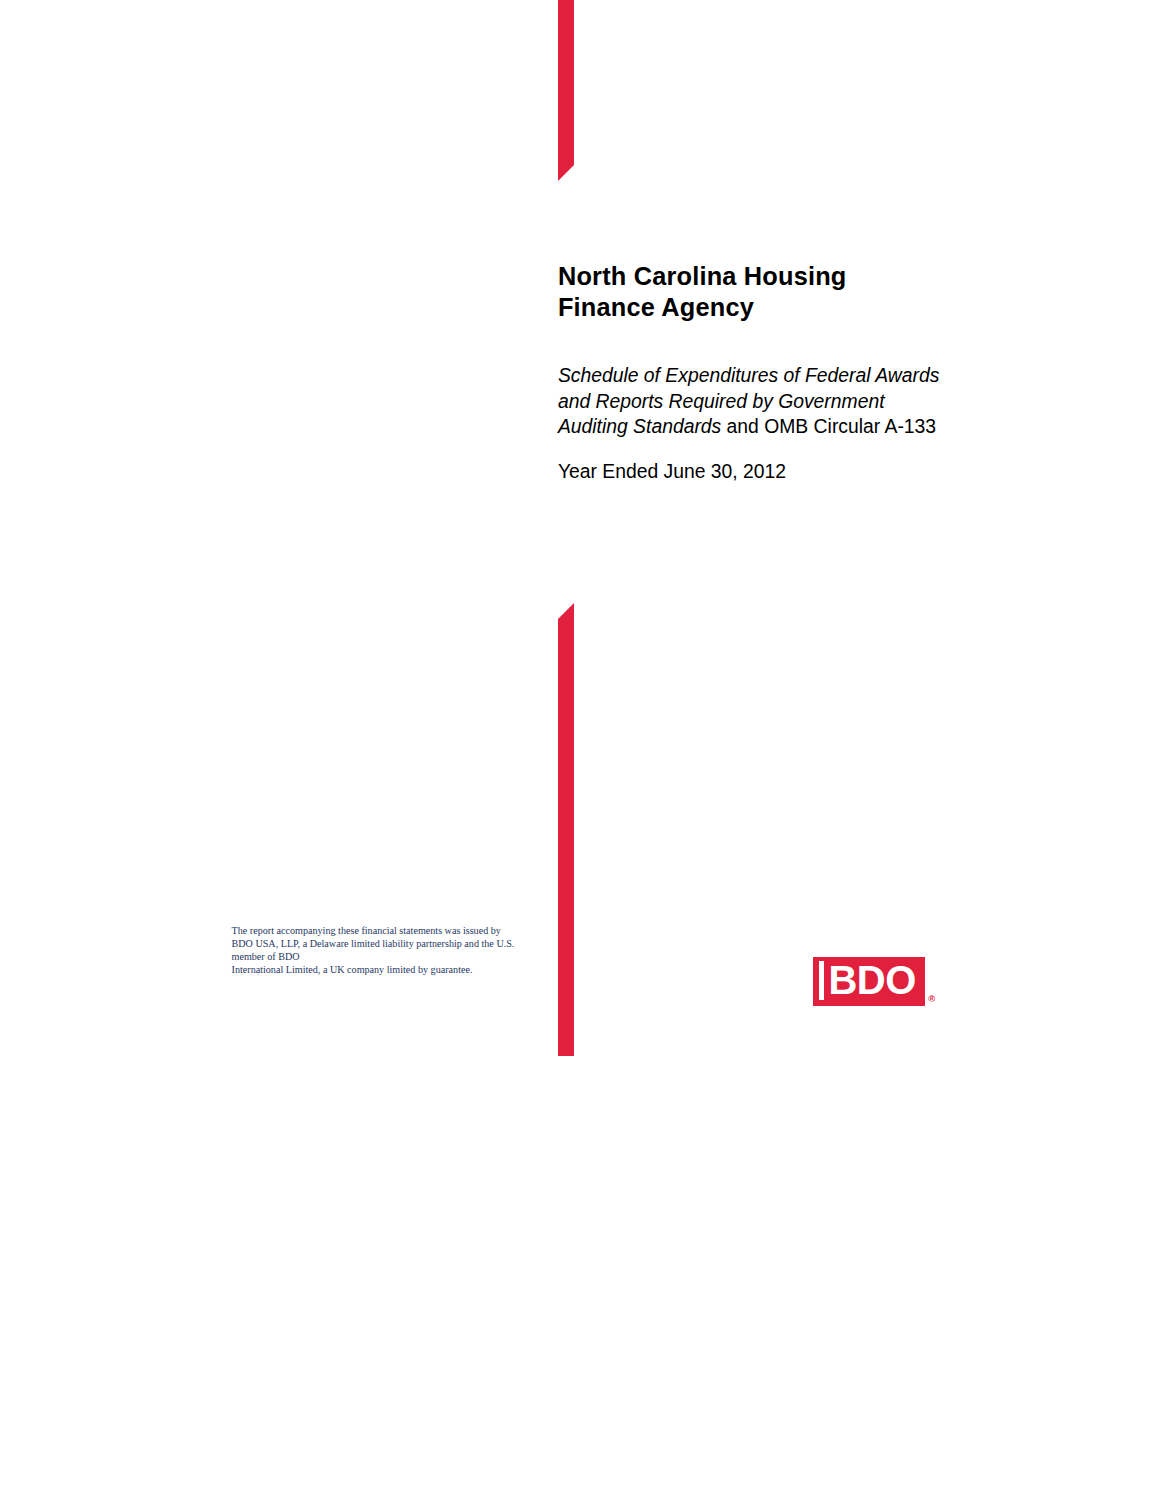North Carolina Housing
Finance Agency
Schedule of Expenditures of Federal Awards
and Reports Required by Government
Auditing Standards and OMB Circular A-133
Year Ended June 30, 2012
The report accompanying these financial statements was issued by
BDO USA, LLP, a Delaware limited liability partnership and the U.S. member of BDO
International Limited, a UK company limited by guarantee.
BDO®